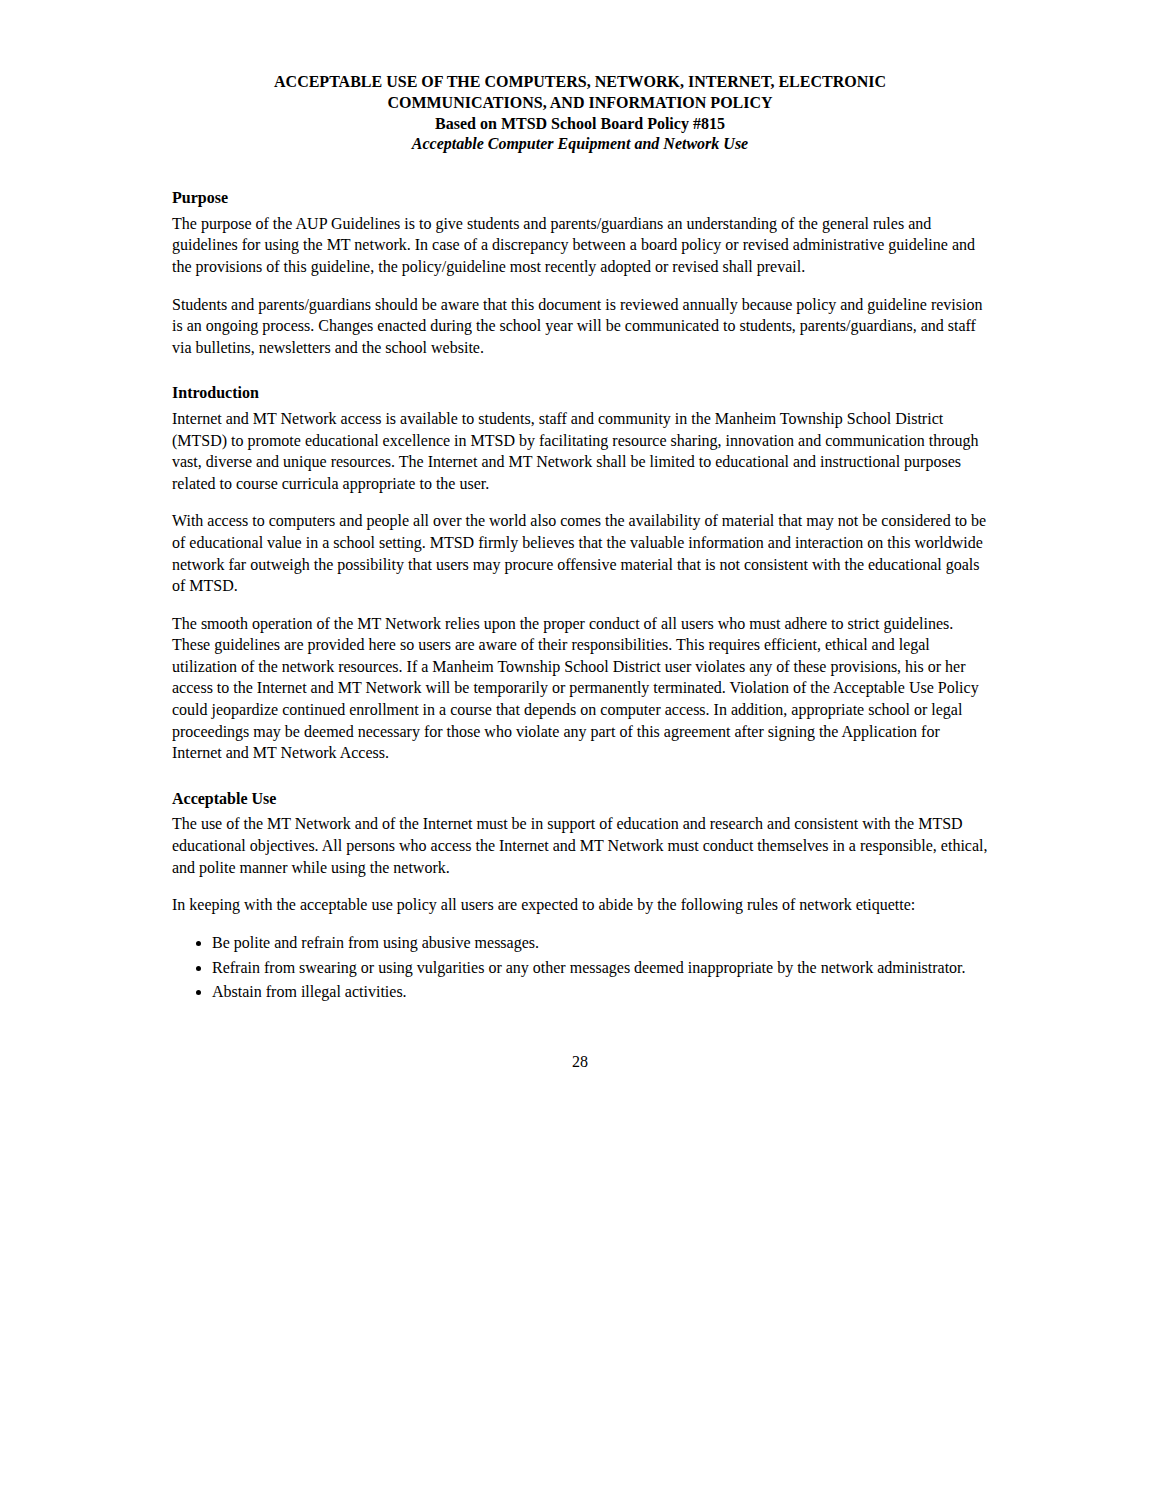ACCEPTABLE USE OF THE COMPUTERS, NETWORK, INTERNET, ELECTRONIC COMMUNICATIONS, AND INFORMATION POLICY Based on MTSD School Board Policy #815 Acceptable Computer Equipment and Network Use
Purpose
The purpose of the AUP Guidelines is to give students and parents/guardians an understanding of the general rules and guidelines for using the MT network. In case of a discrepancy between a board policy or revised administrative guideline and the provisions of this guideline, the policy/guideline most recently adopted or revised shall prevail.
Students and parents/guardians should be aware that this document is reviewed annually because policy and guideline revision is an ongoing process. Changes enacted during the school year will be communicated to students, parents/guardians, and staff via bulletins, newsletters and the school website.
Introduction
Internet and MT Network access is available to students, staff and community in the Manheim Township School District (MTSD) to promote educational excellence in MTSD by facilitating resource sharing, innovation and communication through vast, diverse and unique resources. The Internet and MT Network shall be limited to educational and instructional purposes related to course curricula appropriate to the user.
With access to computers and people all over the world also comes the availability of material that may not be considered to be of educational value in a school setting. MTSD firmly believes that the valuable information and interaction on this worldwide network far outweigh the possibility that users may procure offensive material that is not consistent with the educational goals of MTSD.
The smooth operation of the MT Network relies upon the proper conduct of all users who must adhere to strict guidelines. These guidelines are provided here so users are aware of their responsibilities. This requires efficient, ethical and legal utilization of the network resources. If a Manheim Township School District user violates any of these provisions, his or her access to the Internet and MT Network will be temporarily or permanently terminated. Violation of the Acceptable Use Policy could jeopardize continued enrollment in a course that depends on computer access. In addition, appropriate school or legal proceedings may be deemed necessary for those who violate any part of this agreement after signing the Application for Internet and MT Network Access.
Acceptable Use
The use of the MT Network and of the Internet must be in support of education and research and consistent with the MTSD educational objectives. All persons who access the Internet and MT Network must conduct themselves in a responsible, ethical, and polite manner while using the network.
In keeping with the acceptable use policy all users are expected to abide by the following rules of network etiquette:
Be polite and refrain from using abusive messages.
Refrain from swearing or using vulgarities or any other messages deemed inappropriate by the network administrator.
Abstain from illegal activities.
28